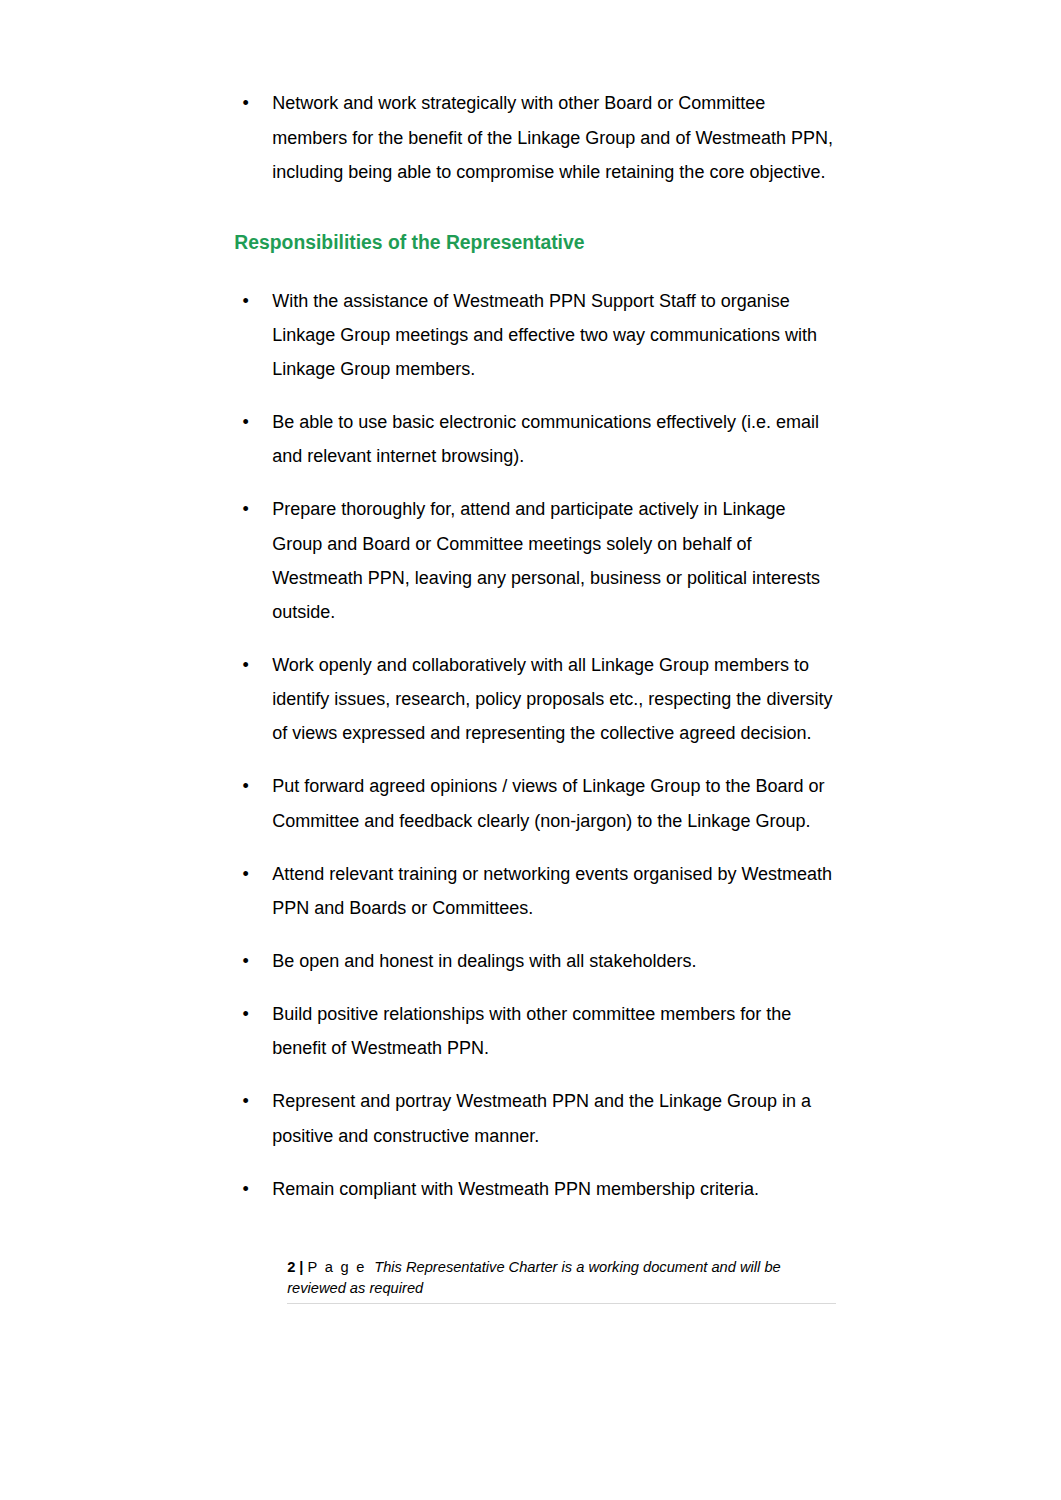Network and work strategically with other Board or Committee members for the benefit of the Linkage Group and of Westmeath PPN, including being able to compromise while retaining the core objective.
Responsibilities of the Representative
With the assistance of Westmeath PPN Support Staff to organise Linkage Group meetings and effective two way communications with Linkage Group members.
Be able to use basic electronic communications effectively (i.e. email and relevant internet browsing).
Prepare thoroughly for, attend and participate actively in Linkage Group and Board or Committee meetings solely on behalf of Westmeath PPN, leaving any personal, business or political interests outside.
Work openly and collaboratively with all Linkage Group members to identify issues, research, policy proposals etc., respecting the diversity of views expressed and representing the collective agreed decision.
Put forward agreed opinions / views of Linkage Group to the Board or Committee and feedback clearly (non-jargon) to the Linkage Group.
Attend relevant training or networking events organised by Westmeath PPN and Boards or Committees.
Be open and honest in dealings with all stakeholders.
Build positive relationships with other committee members for the benefit of Westmeath PPN.
Represent and portray Westmeath PPN and the Linkage Group in a positive and constructive manner.
Remain compliant with Westmeath PPN membership criteria.
2 | P a g e This Representative Charter is a working document and will be reviewed as required